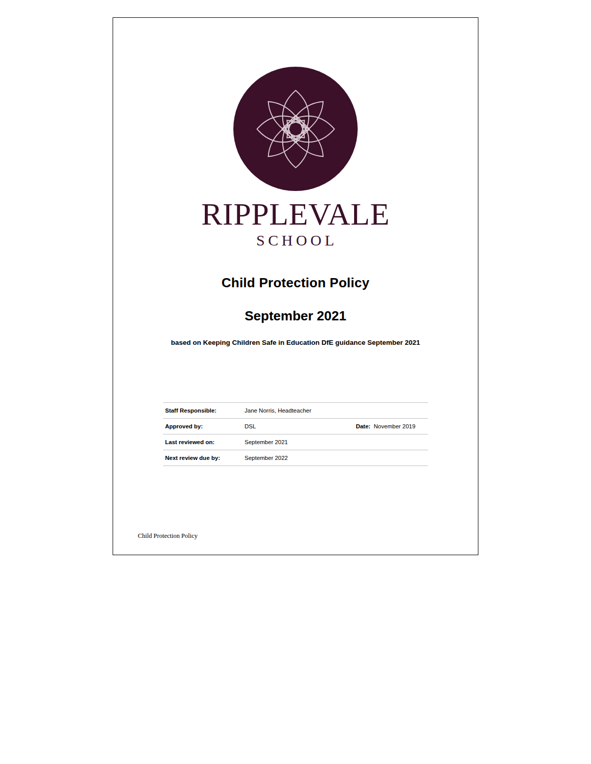RIPPLEVALE
SCHOOL
Child Protection Policy
September 2021
based on Keeping Children Safe in Education DfE guidance September 2021
| Staff Responsible: | Jane Norris, Headteacher | |
| Approved by: | DSL | Date: November 2019 |
| Last reviewed on: | September 2021 | |
| Next review due by: | September 2022 | |
Child Protection Policy